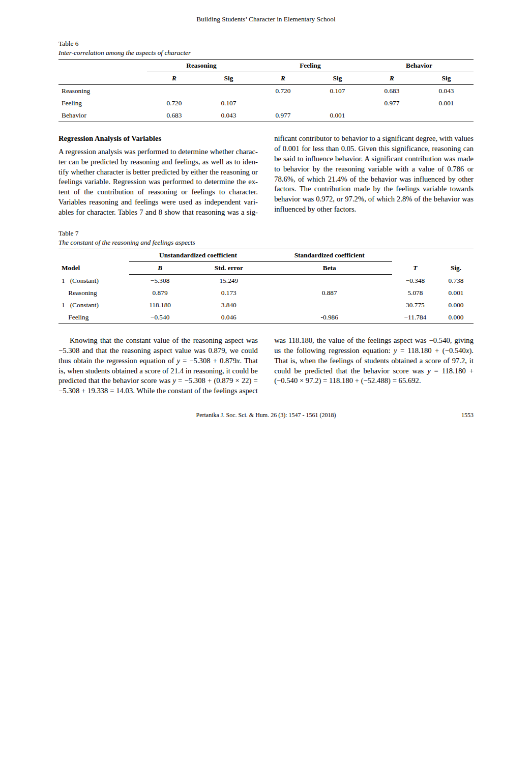Building Students’ Character in Elementary School
Table 6 Inter-correlation among the aspects of character
| | Reasoning | Feeling | Behavior |
| --- | --- | --- | --- |
| | R | Sig | R | Sig | R | Sig |
| Reasoning | | | 0.720 | 0.107 | 0.683 | 0.043 |
| Feeling | 0.720 | 0.107 | | | 0.977 | 0.001 |
| Behavior | 0.683 | 0.043 | 0.977 | 0.001 | | |
Regression Analysis of Variables
A regression analysis was performed to determine whether character can be predicted by reasoning and feelings, as well as to identify whether character is better predicted by either the reasoning or feelings variable. Regression was performed to determine the extent of the contribution of reasoning or feelings to character. Variables reasoning and feelings were used as independent variables for character. Tables 7 and 8 show that reasoning was a significant contributor to behavior to a significant degree, with values of 0.001 for less than 0.05. Given this significance, reasoning can be said to influence behavior. A significant contribution was made to behavior by the reasoning variable with a value of 0.786 or 78.6%, of which 21.4% of the behavior was influenced by other factors. The contribution made by the feelings variable towards behavior was 0.972, or 97.2%, of which 2.8% of the behavior was influenced by other factors.
Table 7 The constant of the reasoning and feelings aspects
| Model | Unstandardized coefficient | Standardized coefficient | T | Sig. |
| --- | --- | --- | --- | --- |
| B | Std. error | Beta |
| 1 (Constant) | −5.308 | 15.249 | 0.887 | −0.348 | 0.738 |
| Reasoning | 0.879 | 0.173 | 5.078 | 0.001 |
| 1 (Constant) | 118.180 | 3.840 | -0.986 | 30.775 | 0.000 |
| Feeling | −0.540 | 0.046 | −11.784 | 0.000 |
Knowing that the constant value of the reasoning aspect was −5.308 and that the reasoning aspect value was 0.879, we could thus obtain the regression equation of y = −5.308 + 0.879x. That is, when students obtained a score of 21.4 in reasoning, it could be predicted that the behavior score was y = −5.308 + (0.879 × 22) = −5.308 + 19.338 = 14.03. While the constant of the feelings aspect was 118.180, the value of the feelings aspect was −0.540, giving us the following regression equation: y = 118.180 + (−0.540x). That is, when the feelings of students obtained a score of 97.2, it could be predicted that the behavior score was y = 118.180 + (−0.540 × 97.2) = 118.180 + (−52.488) = 65.692.
Pertanika J. Soc. Sci. & Hum. 26 (3): 1547 - 1561 (2018) 1553